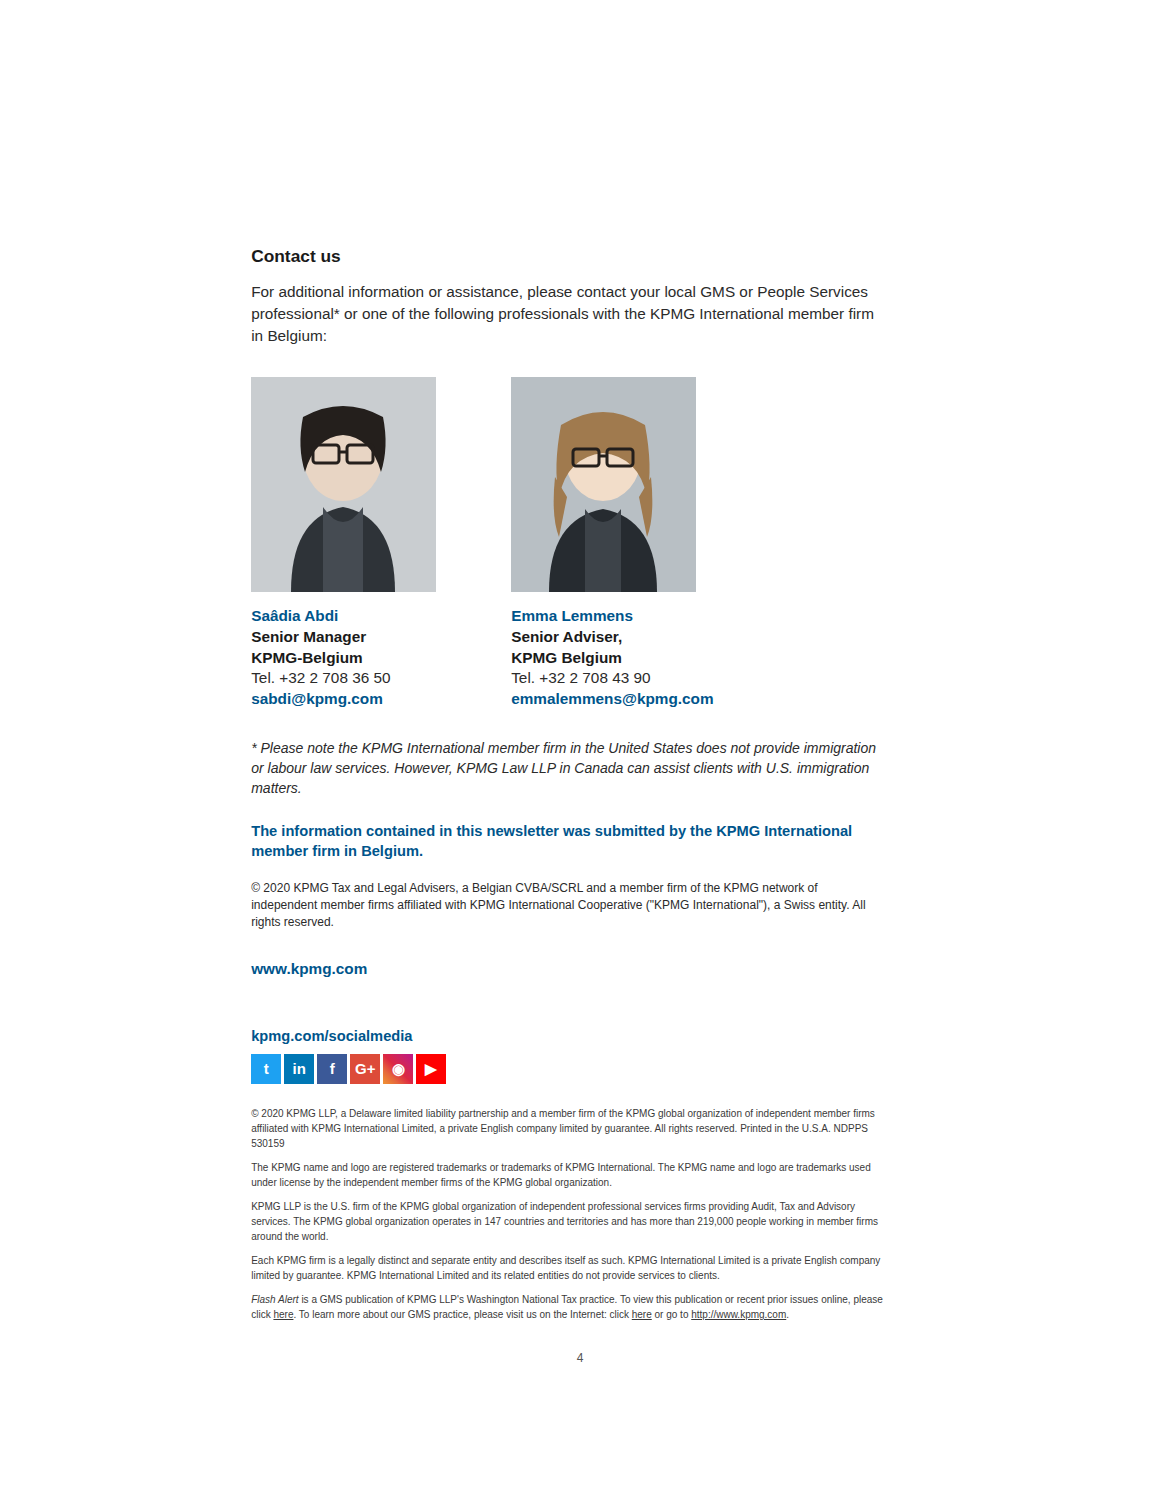Contact us
For additional information or assistance, please contact your local GMS or People Services professional* or one of the following professionals with the KPMG International member firm in Belgium:
Saâdia Abdi
Senior Manager
KPMG-Belgium
Tel. +32 2 708 36 50
sabdi@kpmg.com
Emma Lemmens
Senior Adviser,
KPMG Belgium
Tel. +32 2 708 43 90
emmalemmens@kpmg.com
* Please note the KPMG International member firm in the United States does not provide immigration or labour law services. However, KPMG Law LLP in Canada can assist clients with U.S. immigration matters.
The information contained in this newsletter was submitted by the KPMG International member firm in Belgium.
© 2020 KPMG Tax and Legal Advisers, a Belgian CVBA/SCRL and a member firm of the KPMG network of independent member firms affiliated with KPMG International Cooperative ("KPMG International"), a Swiss entity. All rights reserved.
www.kpmg.com
kpmg.com/socialmedia
t
in
f
G+
◉
▶
© 2020 KPMG LLP, a Delaware limited liability partnership and a member firm of the KPMG global organization of independent member firms affiliated with KPMG International Limited, a private English company limited by guarantee. All rights reserved. Printed in the U.S.A. NDPPS 530159
The KPMG name and logo are registered trademarks or trademarks of KPMG International. The KPMG name and logo are trademarks used under license by the independent member firms of the KPMG global organization.
KPMG LLP is the U.S. firm of the KPMG global organization of independent professional services firms providing Audit, Tax and Advisory services. The KPMG global organization operates in 147 countries and territories and has more than 219,000 people working in member firms around the world.
Each KPMG firm is a legally distinct and separate entity and describes itself as such. KPMG International Limited is a private English company limited by guarantee. KPMG International Limited and its related entities do not provide services to clients.
Flash Alert is a GMS publication of KPMG LLP's Washington National Tax practice. To view this publication or recent prior issues online, please click here. To learn more about our GMS practice, please visit us on the Internet: click here or go to http://www.kpmg.com.
4